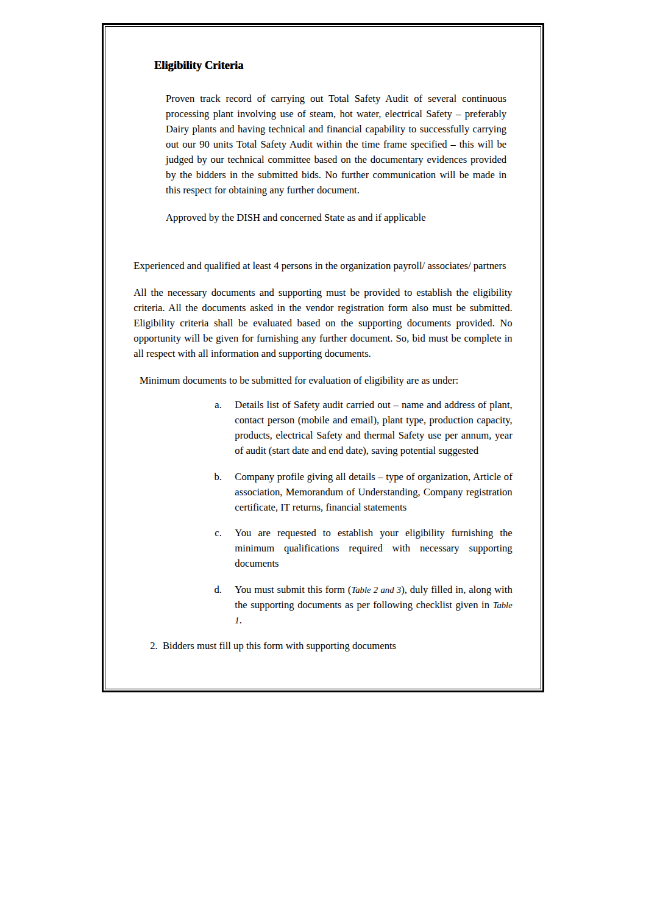Eligibility Criteria
Proven track record of carrying out Total Safety Audit of several continuous processing plant involving use of steam, hot water, electrical Safety – preferably Dairy plants and having technical and financial capability to successfully carrying out our 90 units Total Safety Audit within the time frame specified – this will be judged by our technical committee based on the documentary evidences provided by the bidders in the submitted bids. No further communication will be made in this respect for obtaining any further document.
Approved by the DISH and concerned State as and if applicable
Experienced and qualified at least 4 persons in the organization payroll/ associates/ partners
All the necessary documents and supporting must be provided to establish the eligibility criteria. All the documents asked in the vendor registration form also must be submitted. Eligibility criteria shall be evaluated based on the supporting documents provided. No opportunity will be given for furnishing any further document. So, bid must be complete in all respect with all information and supporting documents.
Minimum documents to be submitted for evaluation of eligibility are as under:
Details list of Safety audit carried out – name and address of plant, contact person (mobile and email), plant type, production capacity, products, electrical Safety and thermal Safety use per annum, year of audit (start date and end date), saving potential suggested
Company profile giving all details – type of organization, Article of association, Memorandum of Understanding, Company registration certificate, IT returns, financial statements
You are requested to establish your eligibility furnishing the minimum qualifications required with necessary supporting documents
You must submit this form (Table 2 and 3), duly filled in, along with the supporting documents as per following checklist given in Table 1.
2. Bidders must fill up this form with supporting documents